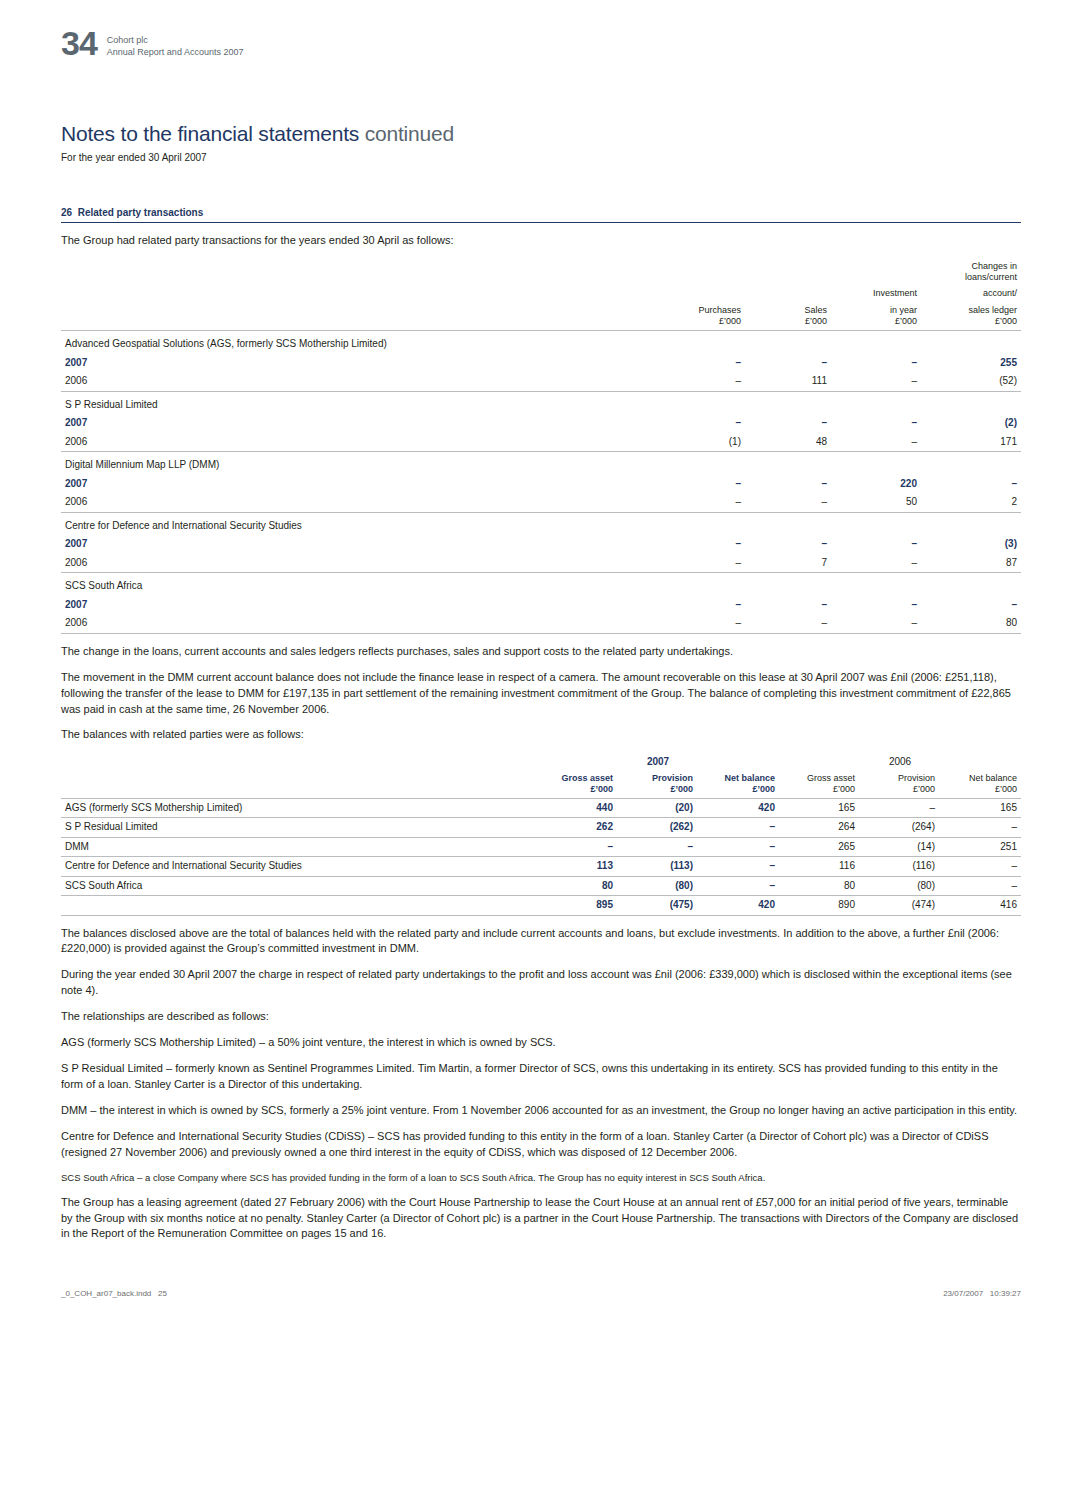34
Cohort plc
Annual Report and Accounts 2007
Notes to the financial statements continued
For the year ended 30 April 2007
26 Related party transactions
The Group had related party transactions for the years ended 30 April as follows:
| | | | | Changes in loans/current |
| --- | --- | --- | --- | --- |
| | | | Investment | account/ |
| | Purchases £’000 | Sales £’000 | in year £’000 | sales ledger £’000 |
| Advanced Geospatial Solutions (AGS, formerly SCS Mothership Limited) | | | | |
| 2007 | – | – | – | 255 |
| 2006 | – | 111 | – | (52) |
| S P Residual Limited | | | | |
| 2007 | – | – | – | (2) |
| 2006 | (1) | 48 | – | 171 |
| Digital Millennium Map LLP (DMM) | | | | |
| 2007 | – | – | 220 | – |
| 2006 | – | – | 50 | 2 |
| Centre for Defence and International Security Studies | | | | |
| 2007 | – | – | – | (3) |
| 2006 | – | 7 | – | 87 |
| SCS South Africa | | | | |
| 2007 | – | – | – | – |
| 2006 | – | – | – | 80 |
The change in the loans, current accounts and sales ledgers reflects purchases, sales and support costs to the related party undertakings.
The movement in the DMM current account balance does not include the finance lease in respect of a camera. The amount recoverable on this lease at 30 April 2007 was £nil (2006: £251,118), following the transfer of the lease to DMM for £197,135 in part settlement of the remaining investment commitment of the Group. The balance of completing this investment commitment of £22,865 was paid in cash at the same time, 26 November 2006.
The balances with related parties were as follows:
| | 2007 | 2006 |
| --- | --- | --- |
| | Gross asset £’000 | Provision £’000 | Net balance £’000 | Gross asset £’000 | Provision £’000 | Net balance £’000 |
| AGS (formerly SCS Mothership Limited) | 440 | (20) | 420 | 165 | – | 165 |
| S P Residual Limited | 262 | (262) | – | 264 | (264) | – |
| DMM | – | – | – | 265 | (14) | 251 |
| Centre for Defence and International Security Studies | 113 | (113) | – | 116 | (116) | – |
| SCS South Africa | 80 | (80) | – | 80 | (80) | – |
| | 895 | (475) | 420 | 890 | (474) | 416 |
The balances disclosed above are the total of balances held with the related party and include current accounts and loans, but exclude investments. In addition to the above, a further £nil (2006: £220,000) is provided against the Group’s committed investment in DMM.
During the year ended 30 April 2007 the charge in respect of related party undertakings to the profit and loss account was £nil (2006: £339,000) which is disclosed within the exceptional items (see note 4).
The relationships are described as follows:
AGS (formerly SCS Mothership Limited) – a 50% joint venture, the interest in which is owned by SCS.
S P Residual Limited – formerly known as Sentinel Programmes Limited. Tim Martin, a former Director of SCS, owns this undertaking in its entirety. SCS has provided funding to this entity in the form of a loan. Stanley Carter is a Director of this undertaking.
DMM – the interest in which is owned by SCS, formerly a 25% joint venture. From 1 November 2006 accounted for as an investment, the Group no longer having an active participation in this entity.
Centre for Defence and International Security Studies (CDiSS) – SCS has provided funding to this entity in the form of a loan. Stanley Carter (a Director of Cohort plc) was a Director of CDiSS (resigned 27 November 2006) and previously owned a one third interest in the equity of CDiSS, which was disposed of 12 December 2006.
SCS South Africa – a close Company where SCS has provided funding in the form of a loan to SCS South Africa. The Group has no equity interest in SCS South Africa.
The Group has a leasing agreement (dated 27 February 2006) with the Court House Partnership to lease the Court House at an annual rent of £57,000 for an initial period of five years, terminable by the Group with six months notice at no penalty. Stanley Carter (a Director of Cohort plc) is a partner in the Court House Partnership. The transactions with Directors of the Company are disclosed in the Report of the Remuneration Committee on pages 15 and 16.
_0_COH_ar07_back.indd 25
23/07/2007 10:39:27